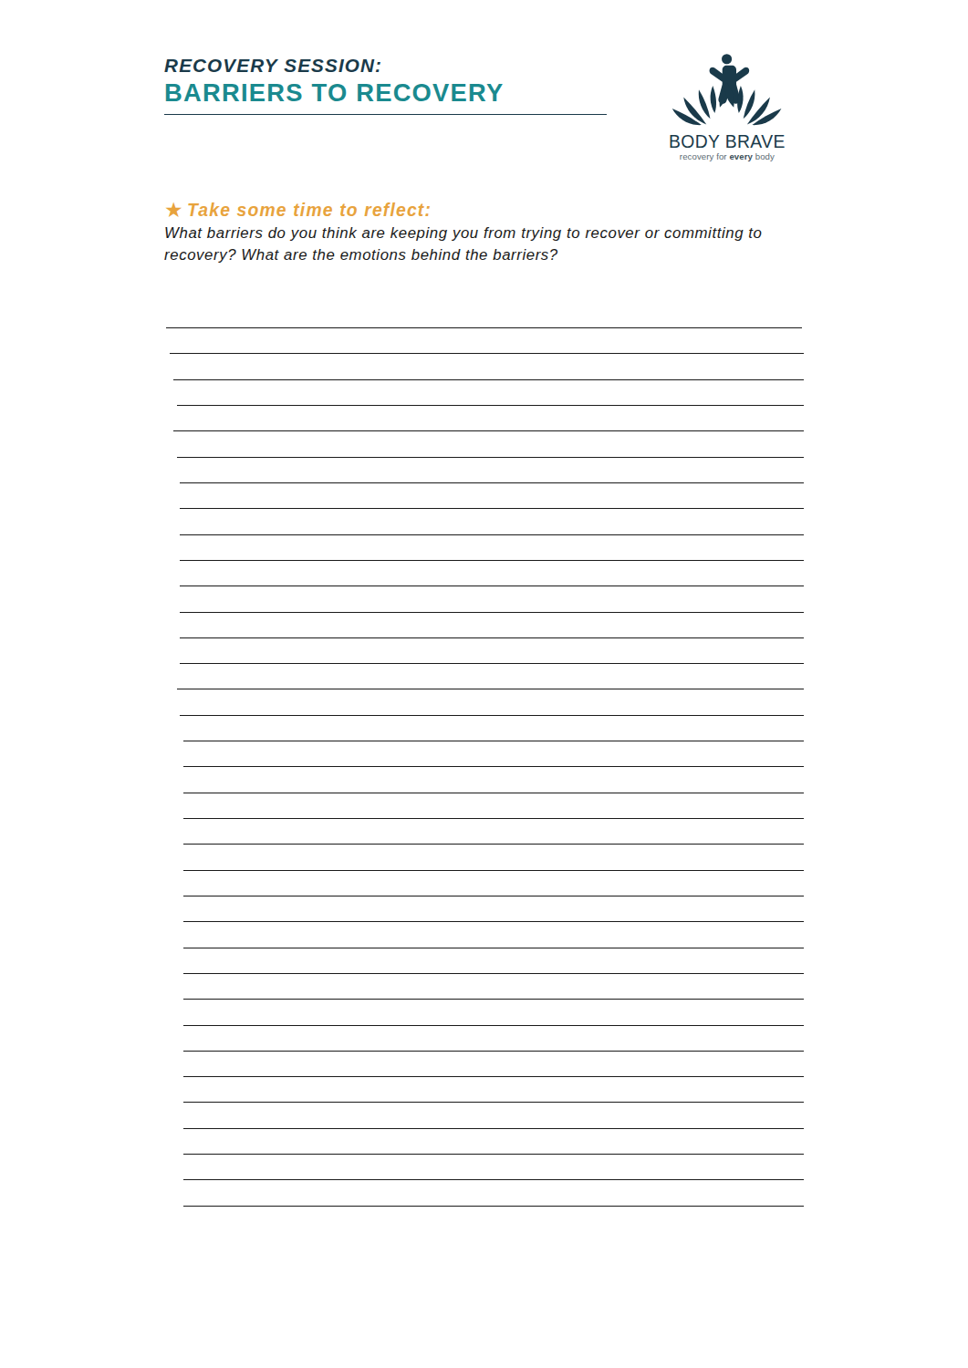Recovery Session:
Barriers to Recovery
BODY BRAVE
recovery for every body
★
Take some time to reflect:
What barriers do you think are keeping you from trying to recover or committing to recovery? What are the emotions behind the barriers?